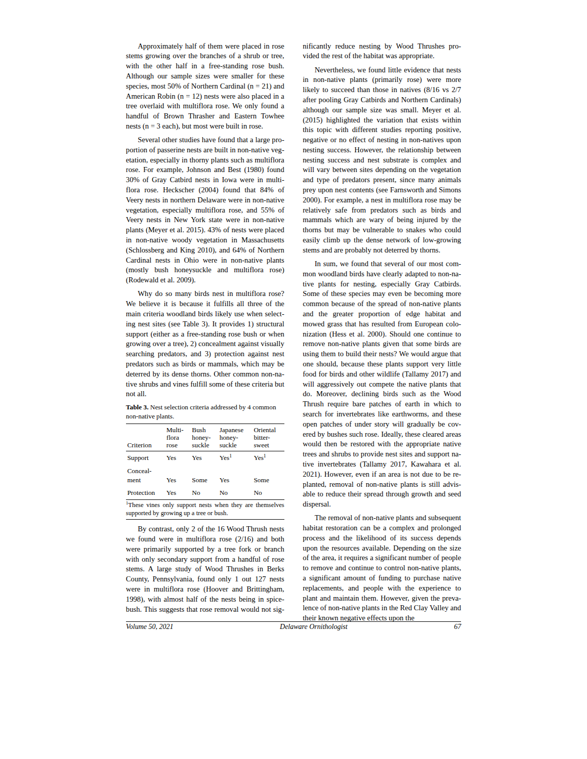Approximately half of them were placed in rose stems growing over the branches of a shrub or tree, with the other half in a free-standing rose bush. Although our sample sizes were smaller for these species, most 50% of Northern Cardinal (n = 21) and American Robin (n = 12) nests were also placed in a tree overlaid with multiflora rose. We only found a handful of Brown Thrasher and Eastern Towhee nests (n = 3 each), but most were built in rose.
Several other studies have found that a large proportion of passerine nests are built in non-native vegetation, especially in thorny plants such as multiflora rose. For example, Johnson and Best (1980) found 30% of Gray Catbird nests in Iowa were in multiflora rose. Heckscher (2004) found that 84% of Veery nests in northern Delaware were in non-native vegetation, especially multiflora rose, and 55% of Veery nests in New York state were in non-native plants (Meyer et al. 2015). 43% of nests were placed in non-native woody vegetation in Massachusetts (Schlossberg and King 2010), and 64% of Northern Cardinal nests in Ohio were in non-native plants (mostly bush honeysuckle and multiflora rose) (Rodewald et al. 2009).
Why do so many birds nest in multiflora rose? We believe it is because it fulfills all three of the main criteria woodland birds likely use when selecting nest sites (see Table 3). It provides 1) structural support (either as a free-standing rose bush or when growing over a tree), 2) concealment against visually searching predators, and 3) protection against nest predators such as birds or mammals, which may be deterred by its dense thorns. Other common non-native shrubs and vines fulfill some of these criteria but not all.
Table 3. Nest selection criteria addressed by 4 common non-native plants.
| Criterion | Multi- flora rose | Bush honey- suckle | Japanese honey- suckle | Oriental bitter- sweet |
| --- | --- | --- | --- | --- |
| Support | Yes | Yes | Yes 1 | Yes 1 |
| Conceal- ment | Yes | Some | Yes | Some |
| Protection | Yes | No | No | No |
1These vines only support nests when they are themselves supported by growing up a tree or bush.
By contrast, only 2 of the 16 Wood Thrush nests we found were in multiflora rose (2/16) and both were primarily supported by a tree fork or branch with only secondary support from a handful of rose stems. A large study of Wood Thrushes in Berks County, Pennsylvania, found only 1 out 127 nests were in multiflora rose (Hoover and Brittingham, 1998), with almost half of the nests being in spicebush. This suggests that rose removal would not significantly reduce nesting by Wood Thrushes provided the rest of the habitat was appropriate.
Nevertheless, we found little evidence that nests in non-native plants (primarily rose) were more likely to succeed than those in natives (8/16 vs 2/7 after pooling Gray Catbirds and Northern Cardinals) although our sample size was small. Meyer et al. (2015) highlighted the variation that exists within this topic with different studies reporting positive, negative or no effect of nesting in non-natives upon nesting success. However, the relationship between nesting success and nest substrate is complex and will vary between sites depending on the vegetation and type of predators present, since many animals prey upon nest contents (see Farnsworth and Simons 2000). For example, a nest in multiflora rose may be relatively safe from predators such as birds and mammals which are wary of being injured by the thorns but may be vulnerable to snakes who could easily climb up the dense network of low-growing stems and are probably not deterred by thorns.
In sum, we found that several of our most common woodland birds have clearly adapted to non-native plants for nesting, especially Gray Catbirds. Some of these species may even be becoming more common because of the spread of non-native plants and the greater proportion of edge habitat and mowed grass that has resulted from European colonization (Hess et al. 2000). Should one continue to remove non-native plants given that some birds are using them to build their nests? We would argue that one should, because these plants support very little food for birds and other wildlife (Tallamy 2017) and will aggressively out compete the native plants that do. Moreover, declining birds such as the Wood Thrush require bare patches of earth in which to search for invertebrates like earthworms, and these open patches of under story will gradually be covered by bushes such rose. Ideally, these cleared areas would then be restored with the appropriate native trees and shrubs to provide nest sites and support native invertebrates (Tallamy 2017, Kawahara et al. 2021). However, even if an area is not due to be replanted, removal of non-native plants is still advisable to reduce their spread through growth and seed dispersal.
The removal of non-native plants and subsequent habitat restoration can be a complex and prolonged process and the likelihood of its success depends upon the resources available. Depending on the size of the area, it requires a significant number of people to remove and continue to control non-native plants, a significant amount of funding to purchase native replacements, and people with the experience to plant and maintain them. However, given the prevalence of non-native plants in the Red Clay Valley and their known negative effects upon the
Volume 50, 2021 Delaware Ornithologist 67